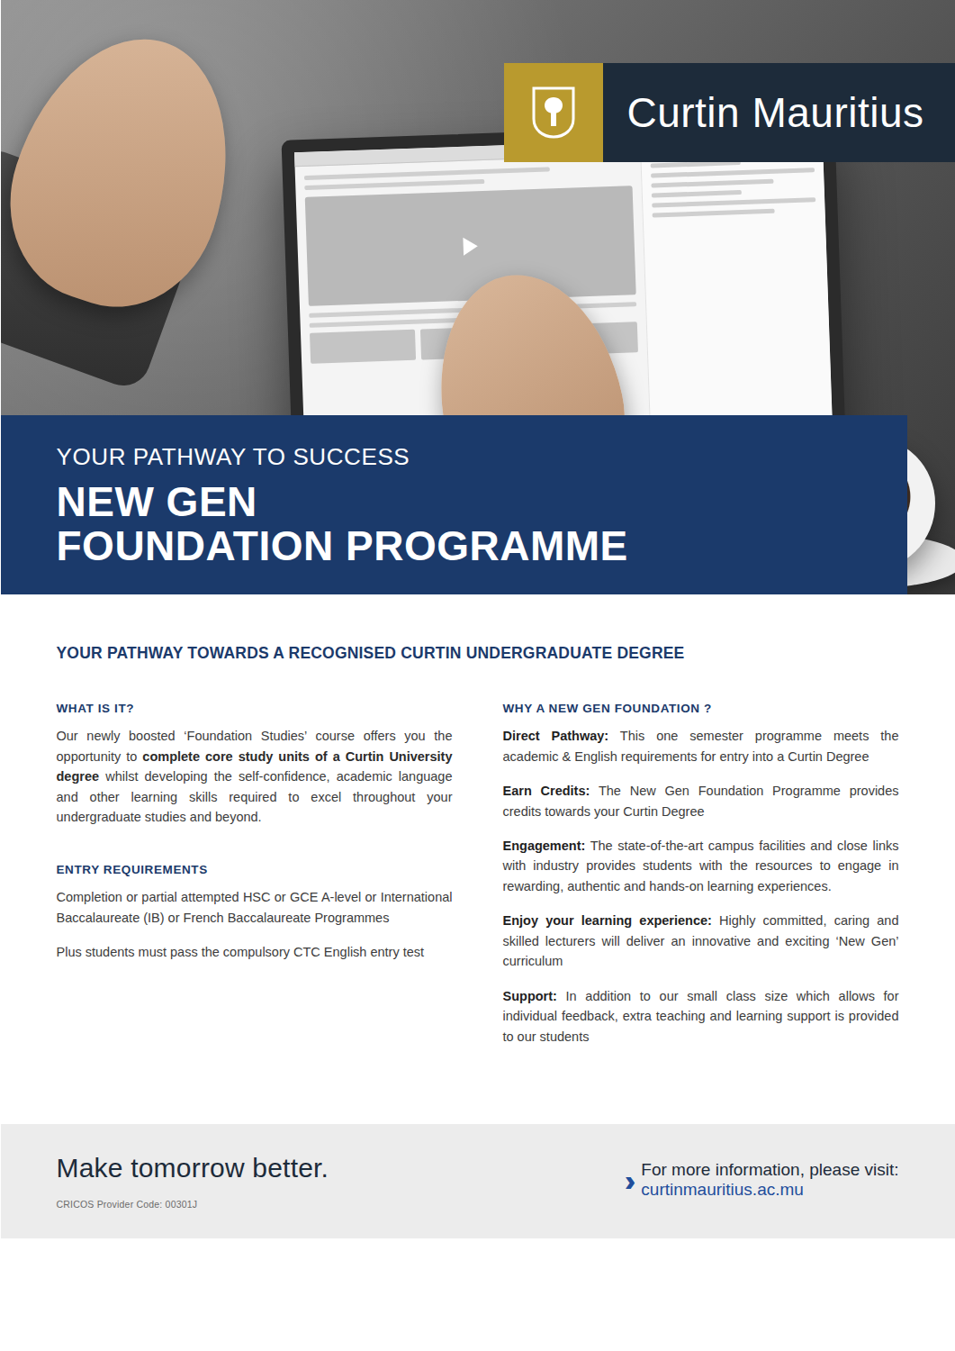BUY NOW
Curtin Mauritius
Your pathway to success
New Gen
Foundation Programme
Your pathway towards a recognised Curtin undergraduate degree
What is it?
Our newly boosted ‘Foundation Studies’ course offers you the opportunity to complete core study units of a Curtin University degree whilst developing the self-confidence, academic language and other learning skills required to excel throughout your undergraduate studies and beyond.
Entry requirements
Completion or partial attempted HSC or GCE A-level or International Baccalaureate (IB) or French Baccalaureate Programmes
Plus students must pass the compulsory CTC English entry test
Why a New Gen Foundation ?
Direct Pathway: This one semester programme meets the academic & English requirements for entry into a Curtin Degree
Earn Credits: The New Gen Foundation Programme provides credits towards your Curtin Degree
Engagement: The state-of-the-art campus facilities and close links with industry provides students with the resources to engage in rewarding, authentic and hands-on learning experiences.
Enjoy your learning experience: Highly committed, caring and skilled lecturers will deliver an innovative and exciting ‘New Gen’ curriculum
Support: In addition to our small class size which allows for individual feedback, extra teaching and learning support is provided to our students
Make tomorrow better.
CRICOS Provider Code: 00301J
››
For more information, please visit:
curtinmauritius.ac.mu